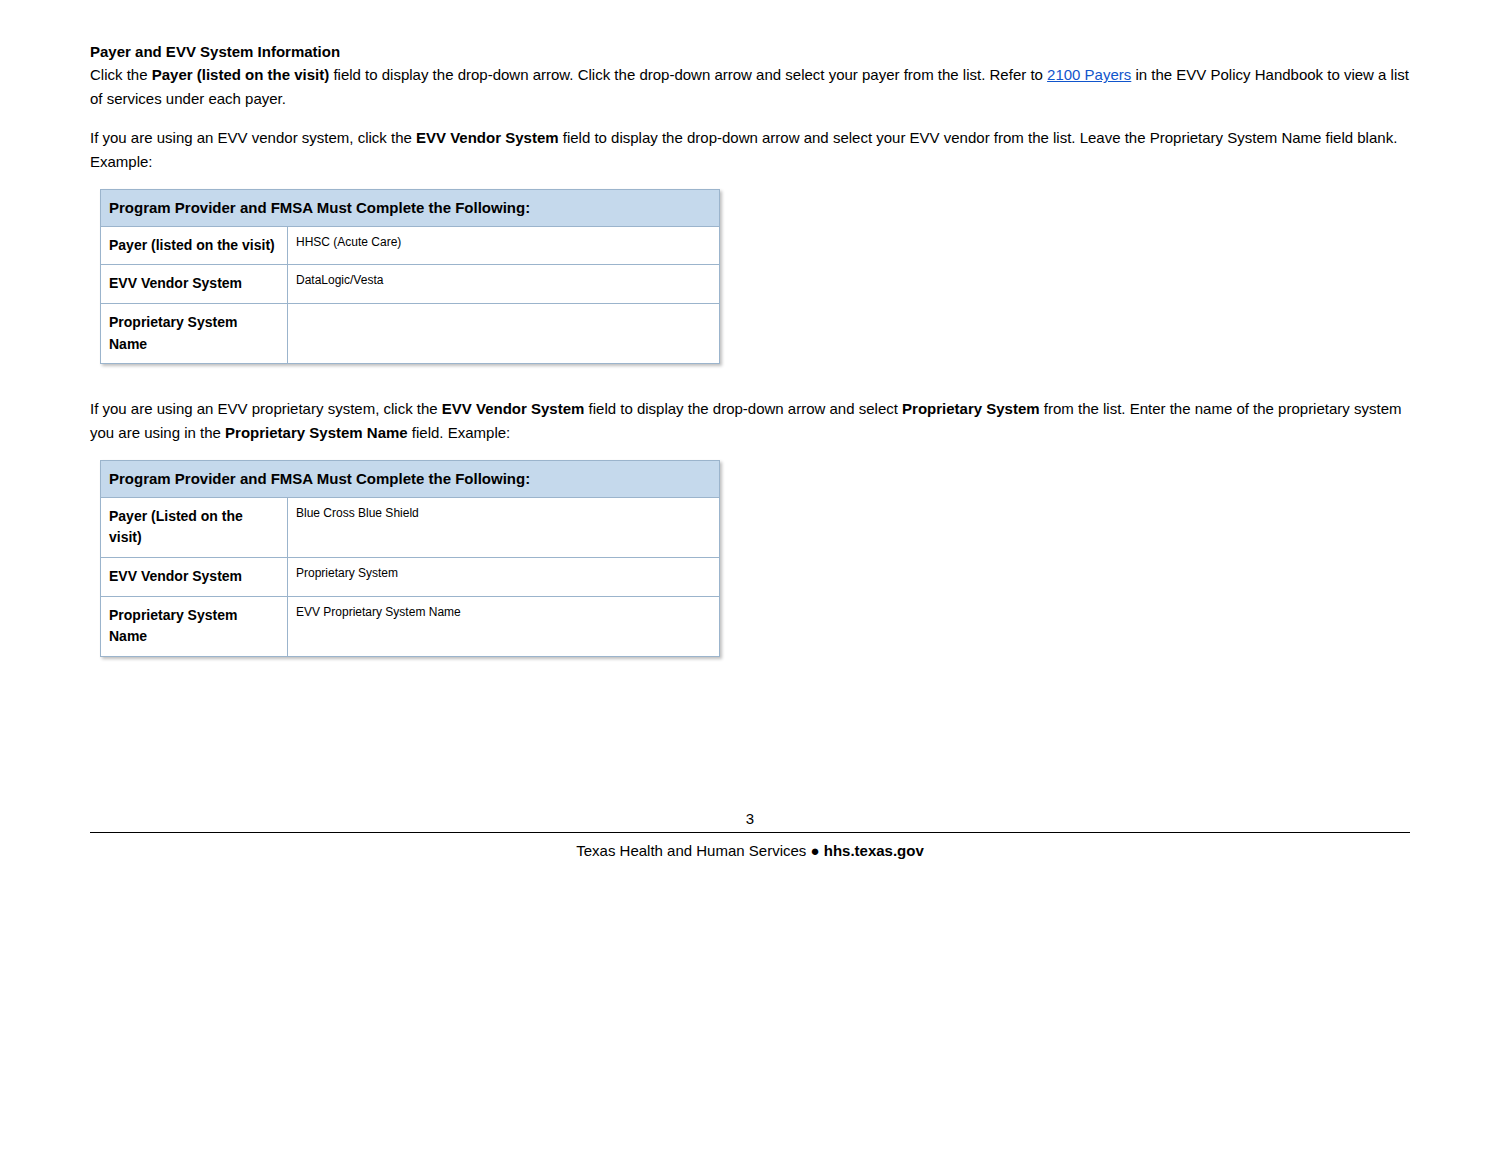Payer and EVV System Information
Click the Payer (listed on the visit) field to display the drop-down arrow. Click the drop-down arrow and select your payer from the list. Refer to 2100 Payers in the EVV Policy Handbook to view a list of services under each payer.
If you are using an EVV vendor system, click the EVV Vendor System field to display the drop-down arrow and select your EVV vendor from the list. Leave the Proprietary System Name field blank. Example:
| Program Provider and FMSA Must Complete the Following: |
| --- |
| Payer (listed on the visit) | HHSC (Acute Care) |
| EVV Vendor System | DataLogic/Vesta |
| Proprietary System Name | |
If you are using an EVV proprietary system, click the EVV Vendor System field to display the drop-down arrow and select Proprietary System from the list. Enter the name of the proprietary system you are using in the Proprietary System Name field. Example:
| Program Provider and FMSA Must Complete the Following: |
| --- |
| Payer (Listed on the visit) | Blue Cross Blue Shield |
| EVV Vendor System | Proprietary System |
| Proprietary System Name | EVV Proprietary System Name |
3
Texas Health and Human Services ● hhs.texas.gov